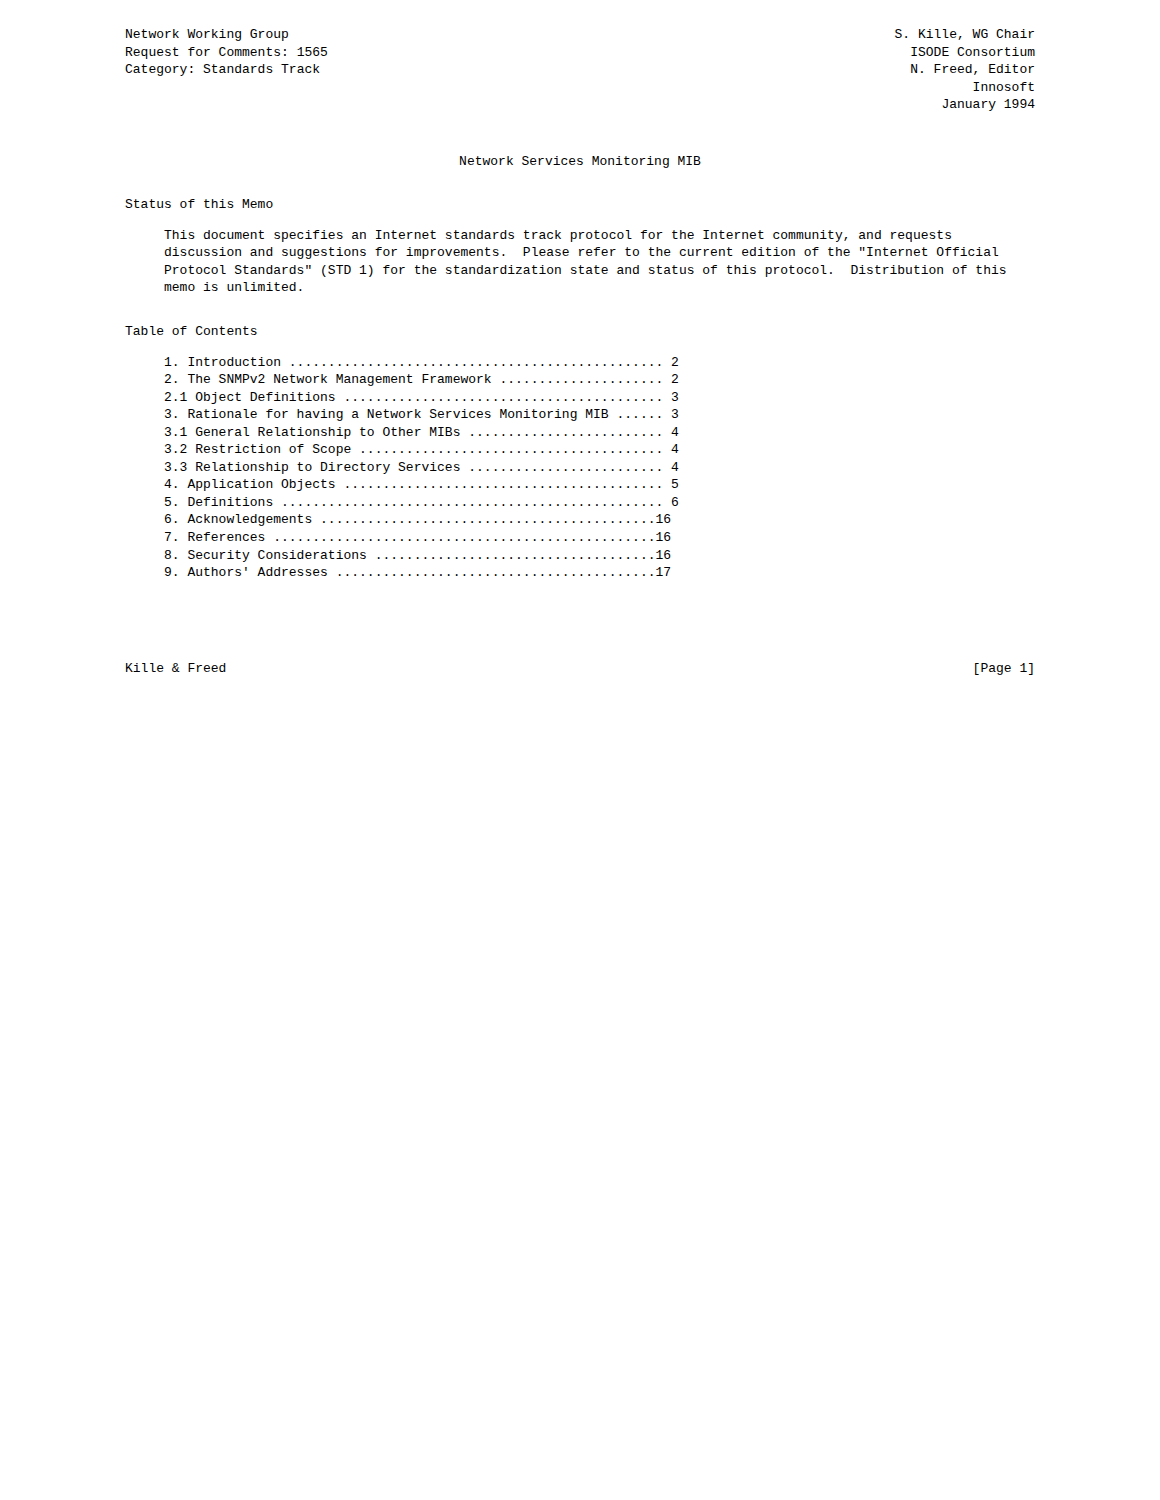Network Working Group S. Kille, WG Chair
Request for Comments: 1565 ISODE Consortium
Category: Standards Track N. Freed, Editor
Innosoft
January 1994
Network Services Monitoring MIB
Status of this Memo
This document specifies an Internet standards track protocol for the Internet community, and requests discussion and suggestions for improvements. Please refer to the current edition of the "Internet Official Protocol Standards" (STD 1) for the standardization state and status of this protocol. Distribution of this memo is unlimited.
Table of Contents
1. Introduction ................................................ 2
2. The SNMPv2 Network Management Framework ..................... 2
2.1 Object Definitions ......................................... 3
3. Rationale for having a Network Services Monitoring MIB ...... 3
3.1 General Relationship to Other MIBs ......................... 4
3.2 Restriction of Scope ....................................... 4
3.3 Relationship to Directory Services ......................... 4
4. Application Objects ......................................... 5
5. Definitions ................................................. 6
6. Acknowledgements ...........................................16
7. References .................................................16
8. Security Considerations ....................................16
9. Authors' Addresses .........................................17
Kille & Freed [Page 1]